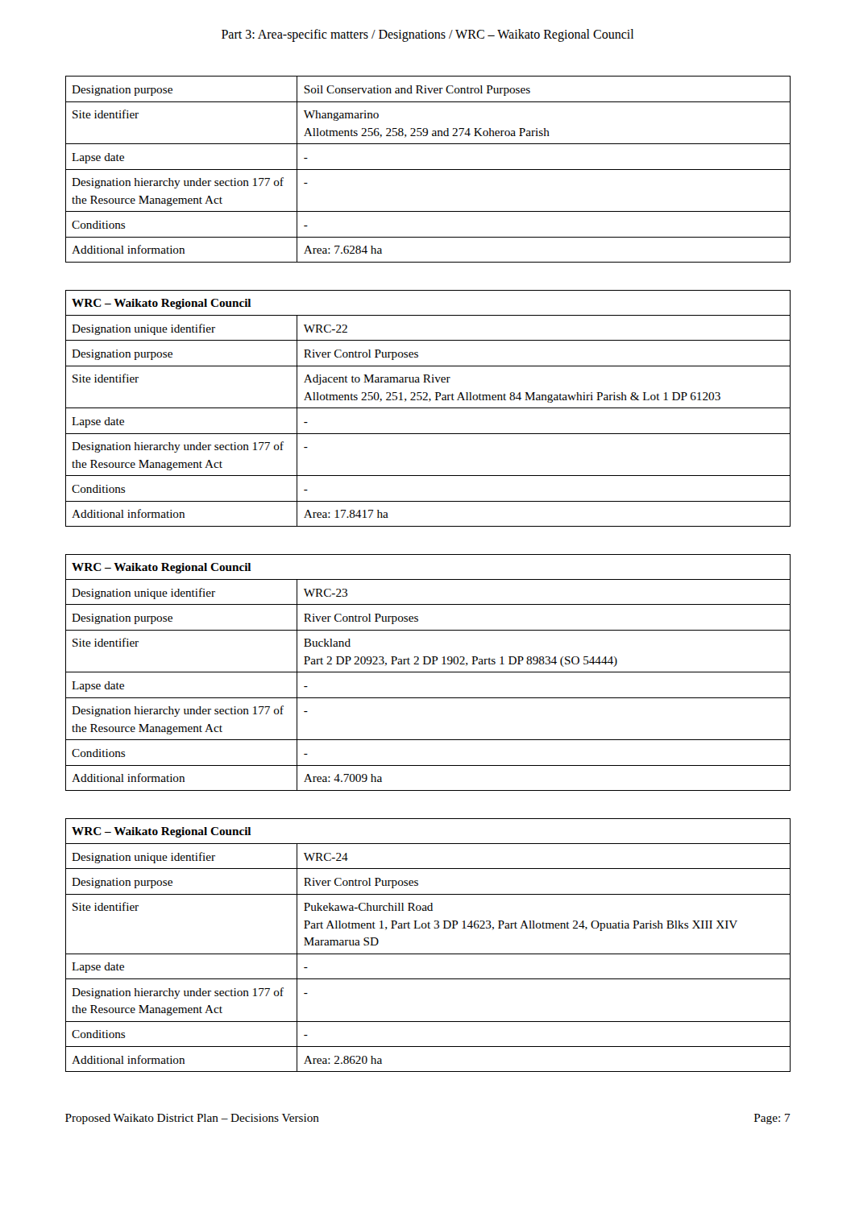Part 3: Area-specific matters / Designations / WRC – Waikato Regional Council
| Designation purpose | Soil Conservation and River Control Purposes |
| Site identifier | Whangamarino Allotments 256, 258, 259 and 274 Koheroa Parish |
| Lapse date | - |
| Designation hierarchy under section 177 of the Resource Management Act | - |
| Conditions | - |
| Additional information | Area: 7.6284 ha |
WRC – Waikato Regional Council
| Designation unique identifier | WRC-22 |
| Designation purpose | River Control Purposes |
| Site identifier | Adjacent to Maramarua River Allotments 250, 251, 252, Part Allotment 84 Mangatawhiri Parish & Lot 1 DP 61203 |
| Lapse date | - |
| Designation hierarchy under section 177 of the Resource Management Act | - |
| Conditions | - |
| Additional information | Area: 17.8417 ha |
WRC – Waikato Regional Council
| Designation unique identifier | WRC-23 |
| Designation purpose | River Control Purposes |
| Site identifier | Buckland Part 2 DP 20923, Part 2 DP 1902, Parts 1 DP 89834 (SO 54444) |
| Lapse date | - |
| Designation hierarchy under section 177 of the Resource Management Act | - |
| Conditions | - |
| Additional information | Area: 4.7009 ha |
WRC – Waikato Regional Council
| Designation unique identifier | WRC-24 |
| Designation purpose | River Control Purposes |
| Site identifier | Pukekawa-Churchill Road Part Allotment 1, Part Lot 3 DP 14623, Part Allotment 24, Opuatia Parish Blks XIII XIV Maramarua SD |
| Lapse date | - |
| Designation hierarchy under section 177 of the Resource Management Act | - |
| Conditions | - |
| Additional information | Area: 2.8620 ha |
Proposed Waikato District Plan – Decisions Version Page: 7